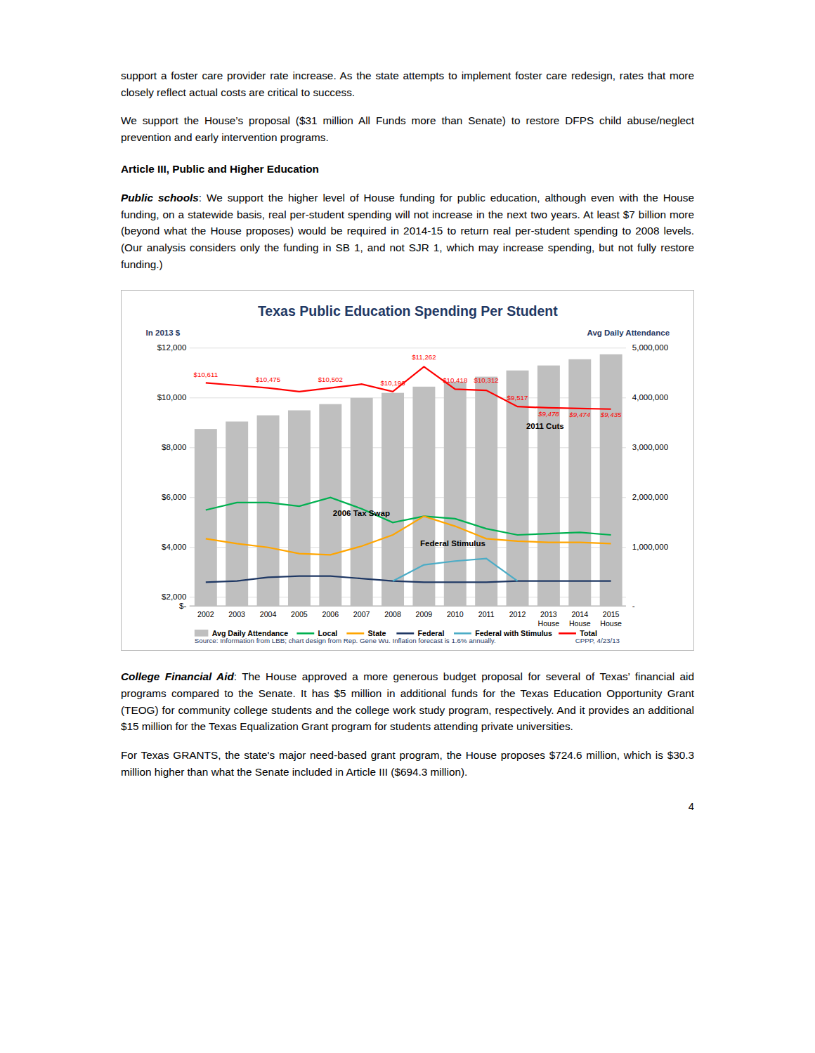support a foster care provider rate increase. As the state attempts to implement foster care redesign, rates that more closely reflect actual costs are critical to success.
We support the House’s proposal ($31 million All Funds more than Senate) to restore DFPS child abuse/neglect prevention and early intervention programs.
Article III, Public and Higher Education
Public schools: We support the higher level of House funding for public education, although even with the House funding, on a statewide basis, real per-student spending will not increase in the next two years. At least $7 billion more (beyond what the House proposes) would be required in 2014-15 to return real per-student spending to 2008 levels. (Our analysis considers only the funding in SB 1, and not SJR 1, which may increase spending, but not fully restore funding.)
Texas Public Education Spending Per Student In 2013 $ Avg Daily Attendance $12,000 $10,000 $8,000 $6,000 $4,000 $2,000 $- 5,000,000 4,000,000 3,000,000 2,000,000 1,000,000 - $10,611 $10,475 $10,502 $10,196 $11,262 $10,418 $10,312 $9,517 $9,478 $9,474 $9,435 2011 Cuts 2006 Tax Swap Federal Stimulus 2002 2003 2004 2005 2006 2007 2008 2009 2010 2011 2012 2013 House 2014 House 2015 House Avg Daily Attendance Local State Federal Federal with Stimulus Total Source: Information from LBB; chart design from Rep. Gene Wu. Inflation forecast is 1.6% annually. CPPP, 4/23/13
College Financial Aid: The House approved a more generous budget proposal for several of Texas’ financial aid programs compared to the Senate. It has $5 million in additional funds for the Texas Education Opportunity Grant (TEOG) for community college students and the college work study program, respectively. And it provides an additional $15 million for the Texas Equalization Grant program for students attending private universities.
For Texas GRANTS, the state's major need-based grant program, the House proposes $724.6 million, which is $30.3 million higher than what the Senate included in Article III ($694.3 million).
4